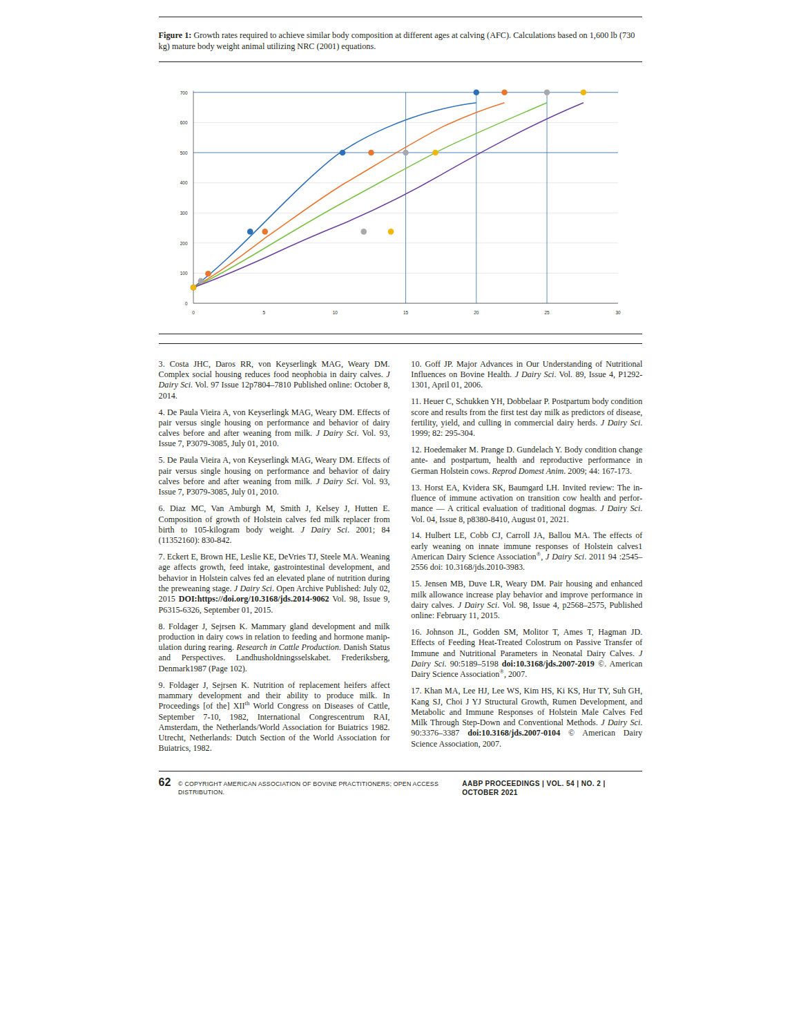Figure 1: Growth rates required to achieve similar body composition at different ages at calving (AFC). Calculations based on 1,600 lb (730 kg) mature body weight animal utilizing NRC (2001) equations.
700 600 500 400 300 200 100 0 0 5 10 15 20 25 30
3. Costa JHC, Daros RR, von Keyserlingk MAG, Weary DM. Complex social housing reduces food neophobia in dairy calves. J Dairy Sci. Vol. 97 Issue 12p7804–7810 Published online: October 8, 2014.
4. De Paula Vieira A, von Keyserlingk MAG, Weary DM. Effects of pair versus single housing on performance and behavior of dairy calves before and after weaning from milk. J Dairy Sci. Vol. 93, Issue 7, P3079-3085, July 01, 2010.
5. De Paula Vieira A, von Keyserlingk MAG, Weary DM. Effects of pair versus single housing on performance and behavior of dairy calves before and after weaning from milk. J Dairy Sci. Vol. 93, Issue 7, P3079-3085, July 01, 2010.
6. Diaz MC, Van Amburgh M, Smith J, Kelsey J, Hutten E. Composition of growth of Holstein calves fed milk replacer from birth to 105-kilogram body weight. J Dairy Sci. 2001; 84 (11352160): 830-842.
7. Eckert E, Brown HE, Leslie KE, DeVries TJ, Steele MA. Weaning age affects growth, feed intake, gastrointestinal development, and behavior in Holstein calves fed an elevated plane of nutrition during the preweaning stage. J Dairy Sci. Open Archive Published: July 02, 2015 DOI:https://doi.org/10.3168/jds.2014-9062 Vol. 98, Issue 9, P6315-6326, September 01, 2015.
8. Foldager J, Sejrsen K. Mammary gland development and milk production in dairy cows in relation to feeding and hormone manipulation during rearing. Research in Cattle Production. Danish Status and Perspectives. Landhusholdningsselskabet. Frederiksberg, Denmark1987 (Page 102).
9. Foldager J, Sejrsen K. Nutrition of replacement heifers affect mammary development and their ability to produce milk. In Proceedings [of the] XIIth World Congress on Diseases of Cattle, September 7-10, 1982, International Congrescentrum RAI, Amsterdam, the Netherlands/World Association for Buiatrics 1982. Utrecht, Netherlands: Dutch Section of the World Association for Buiatrics, 1982.
10. Goff JP. Major Advances in Our Understanding of Nutritional Influences on Bovine Health. J Dairy Sci. Vol. 89, Issue 4, P1292-1301, April 01, 2006.
11. Heuer C, Schukken YH, Dobbelaar P. Postpartum body condition score and results from the first test day milk as predictors of disease, fertility, yield, and culling in commercial dairy herds. J Dairy Sci. 1999; 82: 295-304.
12. Hoedemaker M. Prange D. Gundelach Y. Body condition change ante- and postpartum, health and reproductive performance in German Holstein cows. Reprod Domest Anim. 2009; 44: 167-173.
13. Horst EA, Kvidera SK, Baumgard LH. Invited review: The influence of immune activation on transition cow health and performance — A critical evaluation of traditional dogmas. J Dairy Sci. Vol. 04, Issue 8, p8380-8410, August 01, 2021.
14. Hulbert LE, Cobb CJ, Carroll JA, Ballou MA. The effects of early weaning on innate immune responses of Holstein calves1 American Dairy Science Association®, J Dairy Sci. 2011 94 :2545–2556 doi: 10.3168/jds.2010-3983.
15. Jensen MB, Duve LR, Weary DM. Pair housing and enhanced milk allowance increase play behavior and improve performance in dairy calves. J Dairy Sci. Vol. 98, Issue 4, p2568–2575, Published online: February 11, 2015.
16. Johnson JL, Godden SM, Molitor T, Ames T, Hagman JD. Effects of Feeding Heat-Treated Colostrum on Passive Transfer of Immune and Nutritional Parameters in Neonatal Dairy Calves. J Dairy Sci. 90:5189–5198 doi:10.3168/jds.2007-2019 ©. American Dairy Science Association®, 2007.
17. Khan MA, Lee HJ, Lee WS, Kim HS, Ki KS, Hur TY, Suh GH, Kang SJ, Choi J YJ Structural Growth, Rumen Development, and Metabolic and Immune Responses of Holstein Male Calves Fed Milk Through Step-Down and Conventional Methods. J Dairy Sci. 90:3376–3387 doi:10.3168/jds.2007-0104 © American Dairy Science Association, 2007.
62 © COPYRIGHT AMERICAN ASSOCIATION OF BOVINE PRACTITIONERS; OPEN ACCESS DISTRIBUTION. AABP PROCEEDINGS | VOL. 54 | NO. 2 | OCTOBER 2021